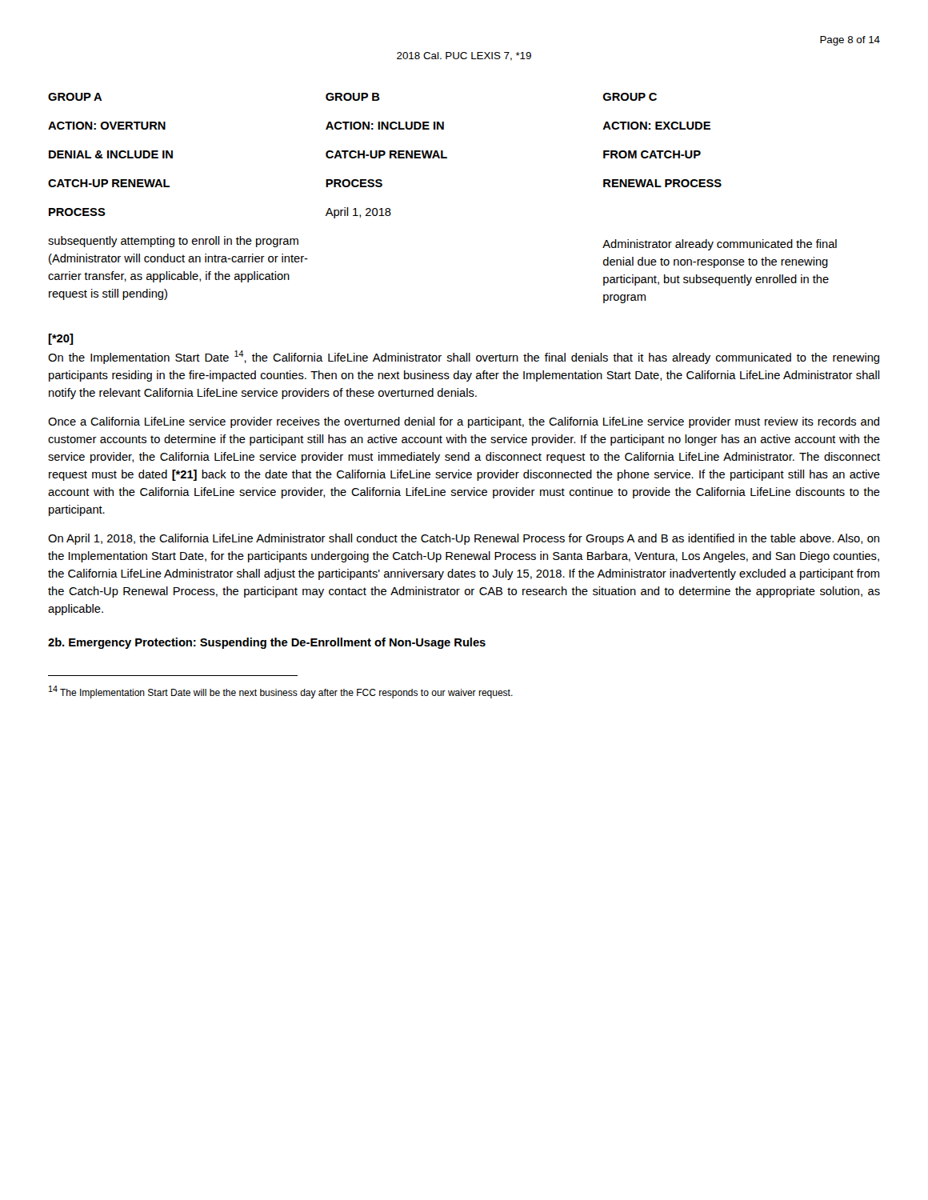Page 8 of 14
2018 Cal. PUC LEXIS 7, *19
| GROUP A ACTION: OVERTURN DENIAL & INCLUDE IN CATCH-UP RENEWAL PROCESS subsequently attempting to enroll in the program (Administrator will conduct an intra-carrier or inter-carrier transfer, as applicable, if the application request is still pending) | GROUP B ACTION: INCLUDE IN CATCH-UP RENEWAL PROCESS April 1, 2018 | GROUP C ACTION: EXCLUDE FROM CATCH-UP RENEWAL PROCESS Administrator already communicated the final denial due to non-response to the renewing participant, but subsequently enrolled in the program |
[*20]
On the Implementation Start Date 14, the California LifeLine Administrator shall overturn the final denials that it has already communicated to the renewing participants residing in the fire-impacted counties. Then on the next business day after the Implementation Start Date, the California LifeLine Administrator shall notify the relevant California LifeLine service providers of these overturned denials.
Once a California LifeLine service provider receives the overturned denial for a participant, the California LifeLine service provider must review its records and customer accounts to determine if the participant still has an active account with the service provider. If the participant no longer has an active account with the service provider, the California LifeLine service provider must immediately send a disconnect request to the California LifeLine Administrator. The disconnect request must be dated [*21] back to the date that the California LifeLine service provider disconnected the phone service. If the participant still has an active account with the California LifeLine service provider, the California LifeLine service provider must continue to provide the California LifeLine discounts to the participant.
On April 1, 2018, the California LifeLine Administrator shall conduct the Catch-Up Renewal Process for Groups A and B as identified in the table above. Also, on the Implementation Start Date, for the participants undergoing the Catch-Up Renewal Process in Santa Barbara, Ventura, Los Angeles, and San Diego counties, the California LifeLine Administrator shall adjust the participants' anniversary dates to July 15, 2018. If the Administrator inadvertently excluded a participant from the Catch-Up Renewal Process, the participant may contact the Administrator or CAB to research the situation and to determine the appropriate solution, as applicable.
2b. Emergency Protection: Suspending the De-Enrollment of Non-Usage Rules
14 The Implementation Start Date will be the next business day after the FCC responds to our waiver request.